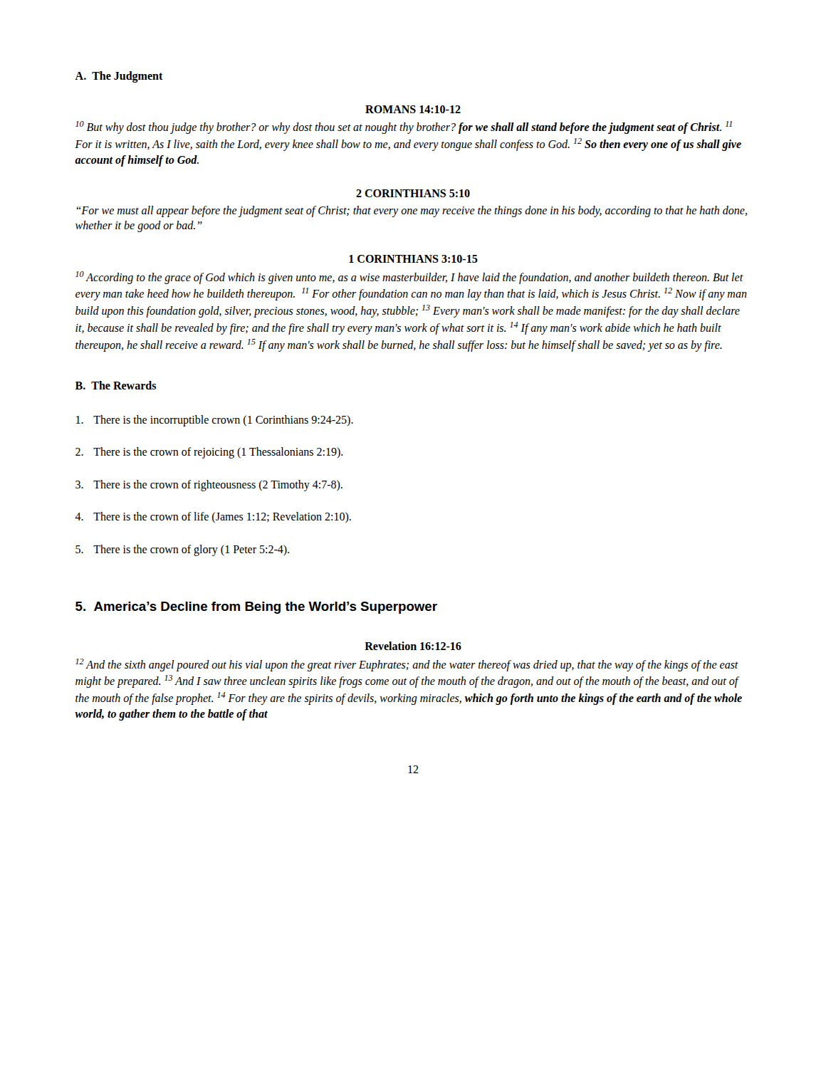A. The Judgment
ROMANS 14:10-12
10 But why dost thou judge thy brother? or why dost thou set at nought thy brother? for we shall all stand before the judgment seat of Christ. 11 For it is written, As I live, saith the Lord, every knee shall bow to me, and every tongue shall confess to God. 12 So then every one of us shall give account of himself to God.
2 CORINTHIANS 5:10
“For we must all appear before the judgment seat of Christ; that every one may receive the things done in his body, according to that he hath done, whether it be good or bad.”
1 CORINTHIANS 3:10-15
10 According to the grace of God which is given unto me, as a wise masterbuilder, I have laid the foundation, and another buildeth thereon. But let every man take heed how he buildeth thereupon. 11 For other foundation can no man lay than that is laid, which is Jesus Christ. 12 Now if any man build upon this foundation gold, silver, precious stones, wood, hay, stubble; 13 Every man's work shall be made manifest: for the day shall declare it, because it shall be revealed by fire; and the fire shall try every man's work of what sort it is. 14 If any man's work abide which he hath built thereupon, he shall receive a reward. 15 If any man's work shall be burned, he shall suffer loss: but he himself shall be saved; yet so as by fire.
B. The Rewards
1. There is the incorruptible crown (1 Corinthians 9:24-25).
2. There is the crown of rejoicing (1 Thessalonians 2:19).
3. There is the crown of righteousness (2 Timothy 4:7-8).
4. There is the crown of life (James 1:12; Revelation 2:10).
5. There is the crown of glory (1 Peter 5:2-4).
5. America’s Decline from Being the World’s Superpower
Revelation 16:12-16
12 And the sixth angel poured out his vial upon the great river Euphrates; and the water thereof was dried up, that the way of the kings of the east might be prepared. 13 And I saw three unclean spirits like frogs come out of the mouth of the dragon, and out of the mouth of the beast, and out of the mouth of the false prophet. 14 For they are the spirits of devils, working miracles, which go forth unto the kings of the earth and of the whole world, to gather them to the battle of that
12